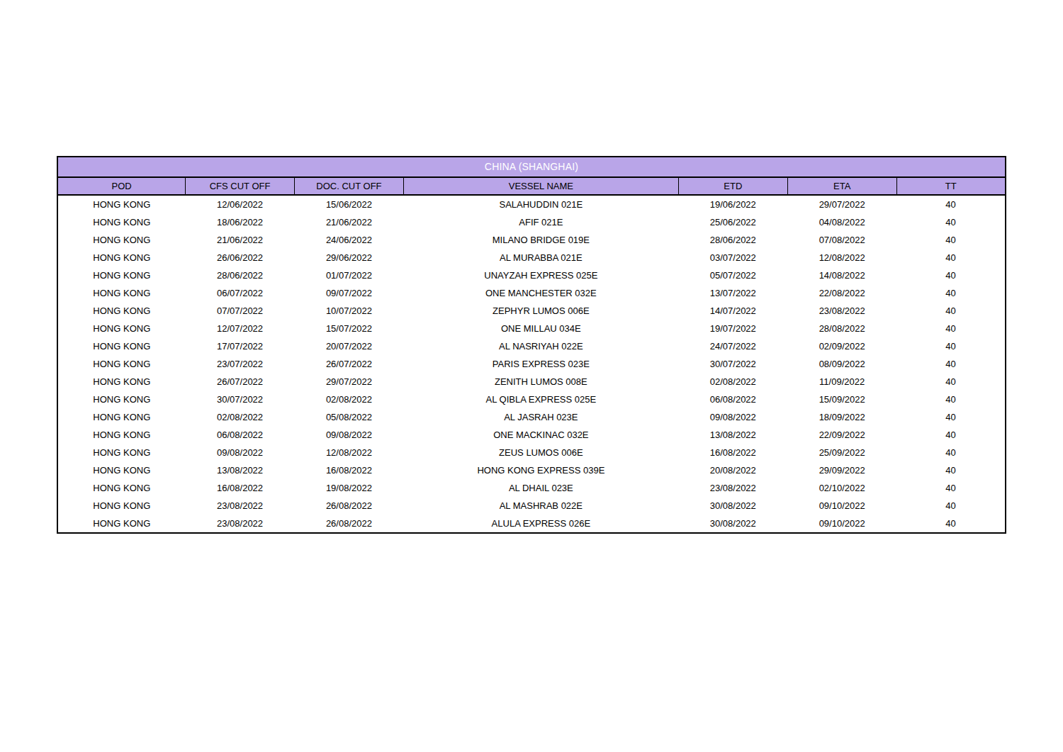CHINA (SHANGHAI)
| POD | CFS CUT OFF | DOC. CUT OFF | VESSEL NAME | ETD | ETA | TT |
| --- | --- | --- | --- | --- | --- | --- |
| HONG KONG | 12/06/2022 | 15/06/2022 | SALAHUDDIN 021E | 19/06/2022 | 29/07/2022 | 40 |
| HONG KONG | 18/06/2022 | 21/06/2022 | AFIF 021E | 25/06/2022 | 04/08/2022 | 40 |
| HONG KONG | 21/06/2022 | 24/06/2022 | MILANO BRIDGE 019E | 28/06/2022 | 07/08/2022 | 40 |
| HONG KONG | 26/06/2022 | 29/06/2022 | AL MURABBA 021E | 03/07/2022 | 12/08/2022 | 40 |
| HONG KONG | 28/06/2022 | 01/07/2022 | UNAYZAH EXPRESS 025E | 05/07/2022 | 14/08/2022 | 40 |
| HONG KONG | 06/07/2022 | 09/07/2022 | ONE MANCHESTER 032E | 13/07/2022 | 22/08/2022 | 40 |
| HONG KONG | 07/07/2022 | 10/07/2022 | ZEPHYR LUMOS 006E | 14/07/2022 | 23/08/2022 | 40 |
| HONG KONG | 12/07/2022 | 15/07/2022 | ONE MILLAU 034E | 19/07/2022 | 28/08/2022 | 40 |
| HONG KONG | 17/07/2022 | 20/07/2022 | AL NASRIYAH 022E | 24/07/2022 | 02/09/2022 | 40 |
| HONG KONG | 23/07/2022 | 26/07/2022 | PARIS EXPRESS 023E | 30/07/2022 | 08/09/2022 | 40 |
| HONG KONG | 26/07/2022 | 29/07/2022 | ZENITH LUMOS 008E | 02/08/2022 | 11/09/2022 | 40 |
| HONG KONG | 30/07/2022 | 02/08/2022 | AL QIBLA EXPRESS 025E | 06/08/2022 | 15/09/2022 | 40 |
| HONG KONG | 02/08/2022 | 05/08/2022 | AL JASRAH 023E | 09/08/2022 | 18/09/2022 | 40 |
| HONG KONG | 06/08/2022 | 09/08/2022 | ONE MACKINAC 032E | 13/08/2022 | 22/09/2022 | 40 |
| HONG KONG | 09/08/2022 | 12/08/2022 | ZEUS LUMOS 006E | 16/08/2022 | 25/09/2022 | 40 |
| HONG KONG | 13/08/2022 | 16/08/2022 | HONG KONG EXPRESS 039E | 20/08/2022 | 29/09/2022 | 40 |
| HONG KONG | 16/08/2022 | 19/08/2022 | AL DHAIL 023E | 23/08/2022 | 02/10/2022 | 40 |
| HONG KONG | 23/08/2022 | 26/08/2022 | AL MASHRAB 022E | 30/08/2022 | 09/10/2022 | 40 |
| HONG KONG | 23/08/2022 | 26/08/2022 | ALULA EXPRESS 026E | 30/08/2022 | 09/10/2022 | 40 |